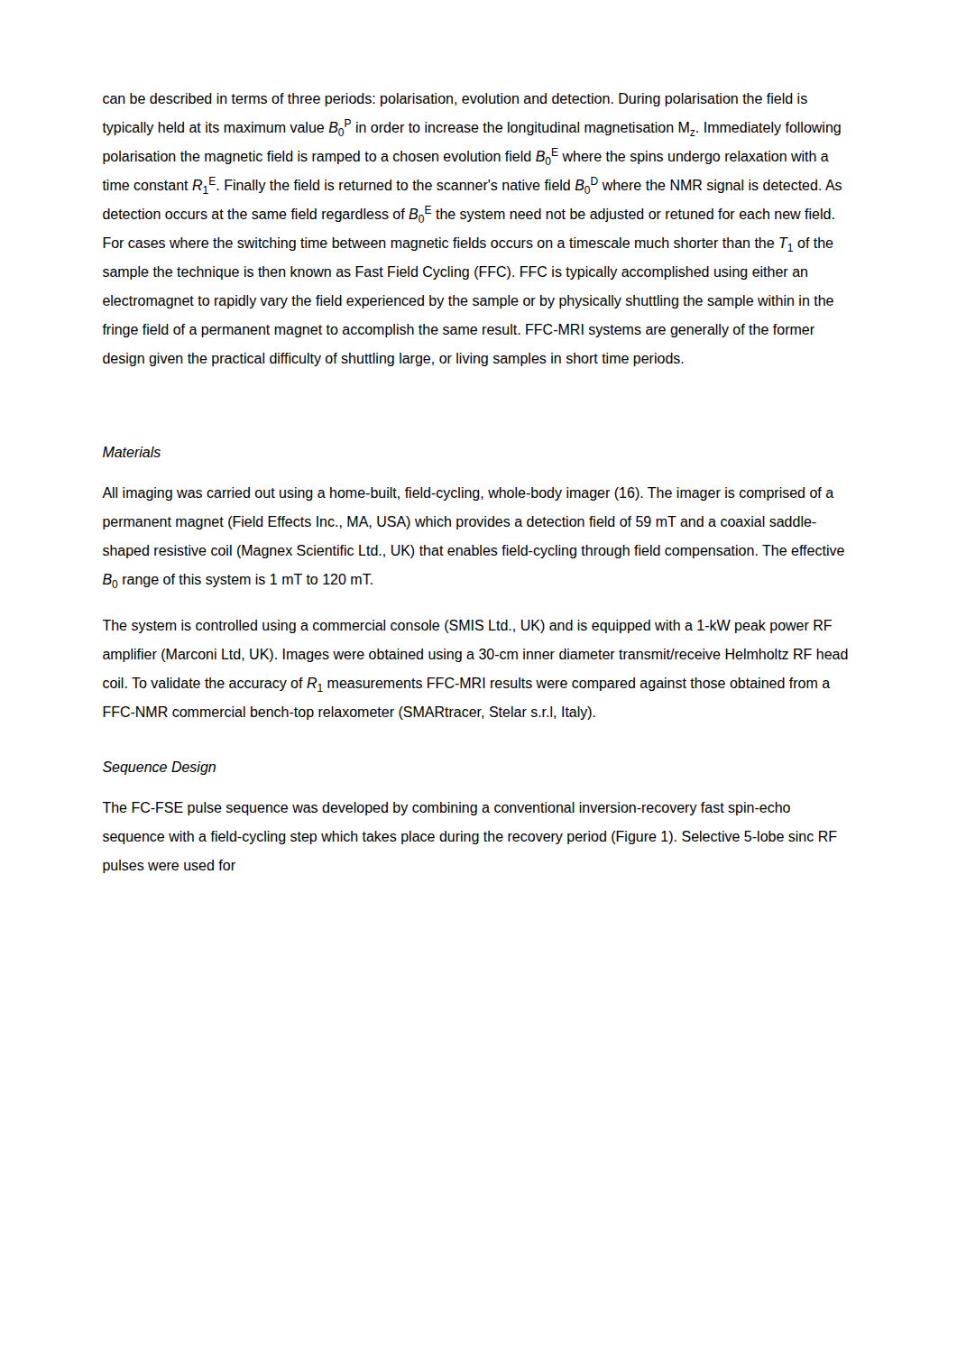can be described in terms of three periods: polarisation, evolution and detection. During polarisation the field is typically held at its maximum value B0P in order to increase the longitudinal magnetisation Mz. Immediately following polarisation the magnetic field is ramped to a chosen evolution field B0E where the spins undergo relaxation with a time constant R1E. Finally the field is returned to the scanner's native field B0D where the NMR signal is detected. As detection occurs at the same field regardless of B0E the system need not be adjusted or retuned for each new field. For cases where the switching time between magnetic fields occurs on a timescale much shorter than the T1 of the sample the technique is then known as Fast Field Cycling (FFC). FFC is typically accomplished using either an electromagnet to rapidly vary the field experienced by the sample or by physically shuttling the sample within in the fringe field of a permanent magnet to accomplish the same result. FFC-MRI systems are generally of the former design given the practical difficulty of shuttling large, or living samples in short time periods.
Materials
All imaging was carried out using a home-built, field-cycling, whole-body imager (16). The imager is comprised of a permanent magnet (Field Effects Inc., MA, USA) which provides a detection field of 59 mT and a coaxial saddle-shaped resistive coil (Magnex Scientific Ltd., UK) that enables field-cycling through field compensation. The effective B0 range of this system is 1 mT to 120 mT.
The system is controlled using a commercial console (SMIS Ltd., UK) and is equipped with a 1-kW peak power RF amplifier (Marconi Ltd, UK). Images were obtained using a 30-cm inner diameter transmit/receive Helmholtz RF head coil. To validate the accuracy of R1 measurements FFC-MRI results were compared against those obtained from a FFC-NMR commercial bench-top relaxometer (SMARtracer, Stelar s.r.l, Italy).
Sequence Design
The FC-FSE pulse sequence was developed by combining a conventional inversion-recovery fast spin-echo sequence with a field-cycling step which takes place during the recovery period (Figure 1). Selective 5-lobe sinc RF pulses were used for